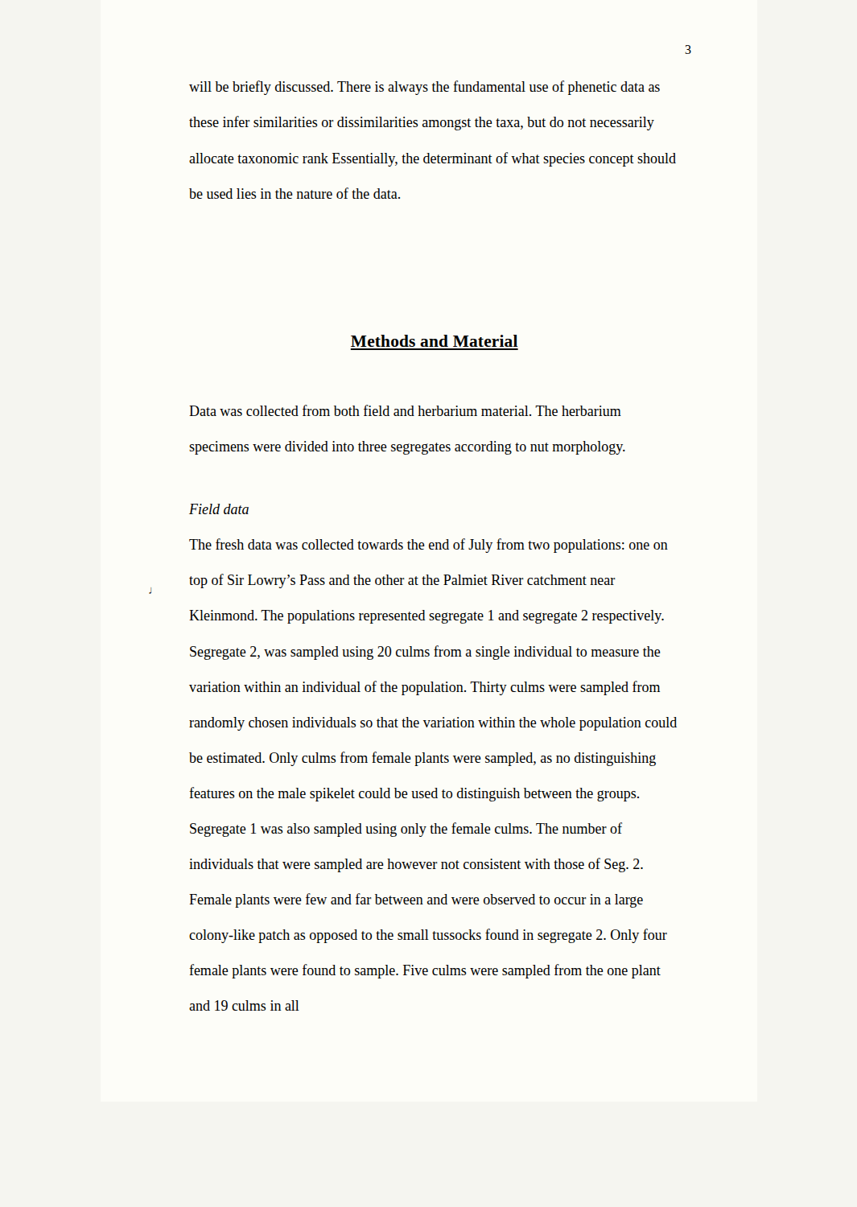3
will be briefly discussed. There is always the fundamental use of phenetic data as these infer similarities or dissimilarities amongst the taxa, but do not necessarily allocate taxonomic rank Essentially, the determinant of what species concept should be used lies in the nature of the data.
Methods and Material
Data was collected from both field and herbarium material. The herbarium specimens were divided into three segregates according to nut morphology.
Field data
The fresh data was collected towards the end of July from two populations: one on top of Sir Lowry’s Pass and the other at the Palmiet River catchment near Kleinmond. The populations represented segregate 1 and segregate 2 respectively.
Segregate 2, was sampled using 20 culms from a single individual to measure the variation within an individual of the population. Thirty culms were sampled from randomly chosen individuals so that the variation within the whole population could be estimated. Only culms from female plants were sampled, as no distinguishing features on the male spikelet could be used to distinguish between the groups. Segregate 1 was also sampled using only the female culms. The number of individuals that were sampled are however not consistent with those of Seg. 2. Female plants were few and far between and were observed to occur in a large colony-like patch as opposed to the small tussocks found in segregate 2. Only four female plants were found to sample. Five culms were sampled from the one plant and 19 culms in all
♩